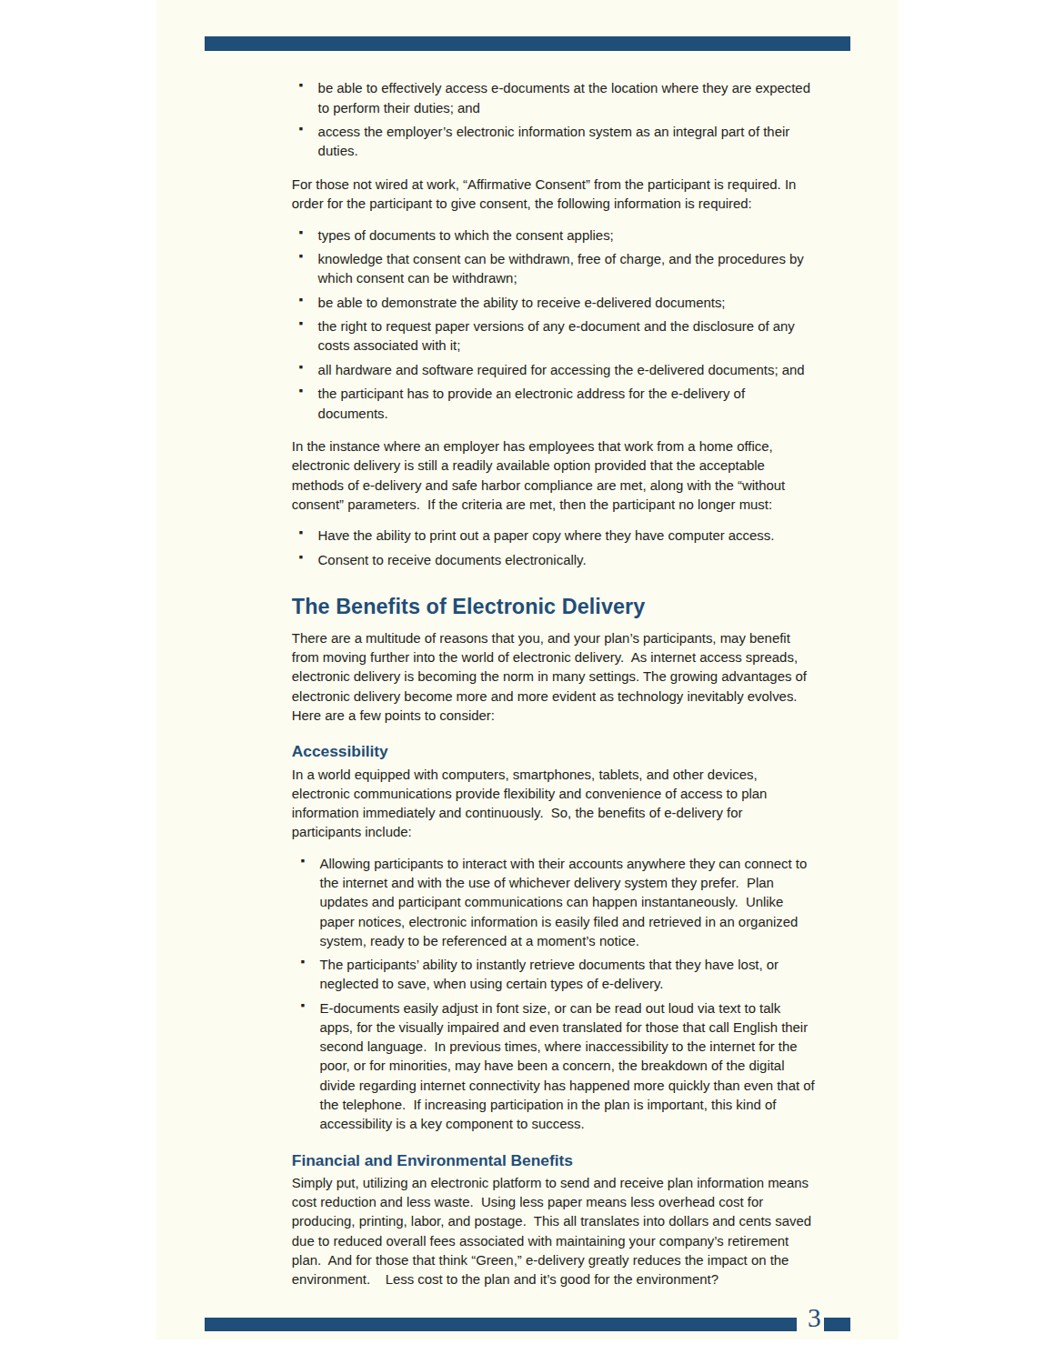be able to effectively access e-documents at the location where they are expected to perform their duties; and
access the employer’s electronic information system as an integral part of their duties.
For those not wired at work, “Affirmative Consent” from the participant is required. In order for the participant to give consent, the following information is required:
types of documents to which the consent applies;
knowledge that consent can be withdrawn, free of charge, and the procedures by which consent can be withdrawn;
be able to demonstrate the ability to receive e-delivered documents;
the right to request paper versions of any e-document and the disclosure of any costs associated with it;
all hardware and software required for accessing the e-delivered documents; and
the participant has to provide an electronic address for the e-delivery of documents.
In the instance where an employer has employees that work from a home office, electronic delivery is still a readily available option provided that the acceptable methods of e-delivery and safe harbor compliance are met, along with the “without consent” parameters. If the criteria are met, then the participant no longer must:
Have the ability to print out a paper copy where they have computer access.
Consent to receive documents electronically.
The Benefits of Electronic Delivery
There are a multitude of reasons that you, and your plan’s participants, may benefit from moving further into the world of electronic delivery. As internet access spreads, electronic delivery is becoming the norm in many settings. The growing advantages of electronic delivery become more and more evident as technology inevitably evolves. Here are a few points to consider:
Accessibility
In a world equipped with computers, smartphones, tablets, and other devices, electronic communications provide flexibility and convenience of access to plan information immediately and continuously. So, the benefits of e-delivery for participants include:
Allowing participants to interact with their accounts anywhere they can connect to the internet and with the use of whichever delivery system they prefer. Plan updates and participant communications can happen instantaneously. Unlike paper notices, electronic information is easily filed and retrieved in an organized system, ready to be referenced at a moment’s notice.
The participants’ ability to instantly retrieve documents that they have lost, or neglected to save, when using certain types of e-delivery.
E-documents easily adjust in font size, or can be read out loud via text to talk apps, for the visually impaired and even translated for those that call English their second language. In previous times, where inaccessibility to the internet for the poor, or for minorities, may have been a concern, the breakdown of the digital divide regarding internet connectivity has happened more quickly than even that of the telephone. If increasing participation in the plan is important, this kind of accessibility is a key component to success.
Financial and Environmental Benefits
Simply put, utilizing an electronic platform to send and receive plan information means cost reduction and less waste. Using less paper means less overhead cost for producing, printing, labor, and postage. This all translates into dollars and cents saved due to reduced overall fees associated with maintaining your company’s retirement plan. And for those that think “Green,” e-delivery greatly reduces the impact on the environment. Less cost to the plan and it’s good for the environment?
3